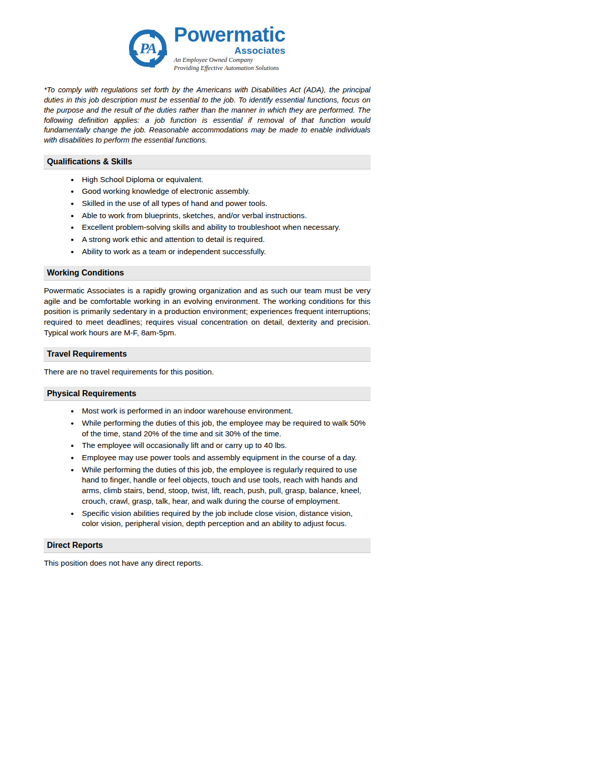PA
Powermatic
Associates
An Employee Owned Company
Providing Effective Automation Solutions
*To comply with regulations set forth by the Americans with Disabilities Act (ADA), the principal duties in this job description must be essential to the job. To identify essential functions, focus on the purpose and the result of the duties rather than the manner in which they are performed. The following definition applies: a job function is essential if removal of that function would fundamentally change the job. Reasonable accommodations may be made to enable individuals with disabilities to perform the essential functions.
Qualifications & Skills
High School Diploma or equivalent.
Good working knowledge of electronic assembly.
Skilled in the use of all types of hand and power tools.
Able to work from blueprints, sketches, and/or verbal instructions.
Excellent problem-solving skills and ability to troubleshoot when necessary.
A strong work ethic and attention to detail is required.
Ability to work as a team or independent successfully.
Working Conditions
Powermatic Associates is a rapidly growing organization and as such our team must be very agile and be comfortable working in an evolving environment. The working conditions for this position is primarily sedentary in a production environment; experiences frequent interruptions; required to meet deadlines; requires visual concentration on detail, dexterity and precision. Typical work hours are M-F, 8am-5pm.
Travel Requirements
There are no travel requirements for this position.
Physical Requirements
Most work is performed in an indoor warehouse environment.
While performing the duties of this job, the employee may be required to walk 50% of the time, stand 20% of the time and sit 30% of the time.
The employee will occasionally lift and or carry up to 40 lbs.
Employee may use power tools and assembly equipment in the course of a day.
While performing the duties of this job, the employee is regularly required to use hand to finger, handle or feel objects, touch and use tools, reach with hands and arms, climb stairs, bend, stoop, twist, lift, reach, push, pull, grasp, balance, kneel, crouch, crawl, grasp, talk, hear, and walk during the course of employment.
Specific vision abilities required by the job include close vision, distance vision, color vision, peripheral vision, depth perception and an ability to adjust focus.
Direct Reports
This position does not have any direct reports.